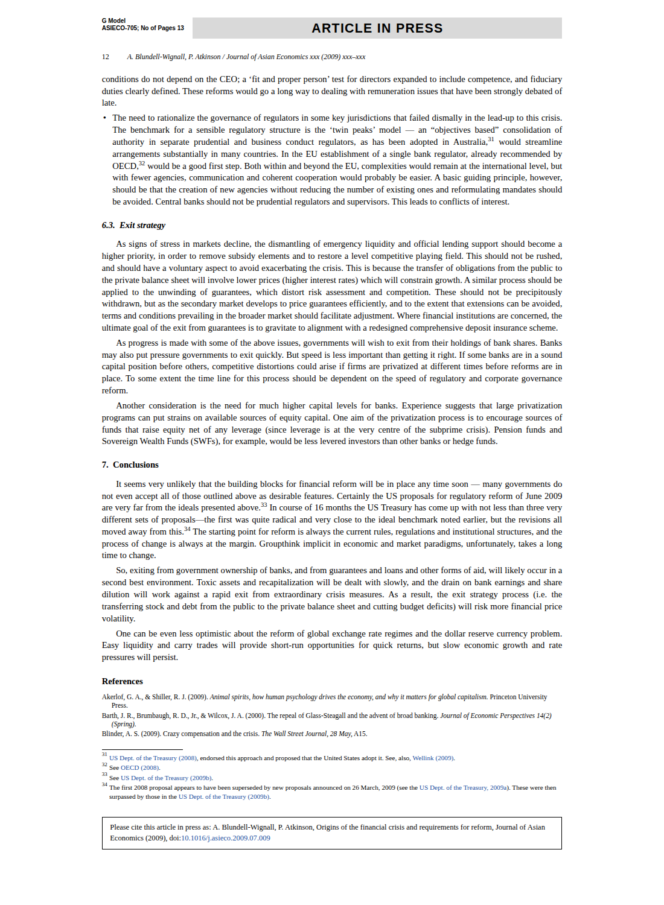G Model
ASIECO-705; No of Pages 13
ARTICLE IN PRESS
12 A. Blundell-Wignall, P. Atkinson / Journal of Asian Economics xxx (2009) xxx–xxx
conditions do not depend on the CEO; a ‘fit and proper person’ test for directors expanded to include competence, and fiduciary duties clearly defined. These reforms would go a long way to dealing with remuneration issues that have been strongly debated of late.
The need to rationalize the governance of regulators in some key jurisdictions that failed dismally in the lead-up to this crisis. The benchmark for a sensible regulatory structure is the ‘twin peaks’ model — an “objectives based” consolidation of authority in separate prudential and business conduct regulators, as has been adopted in Australia,31 would streamline arrangements substantially in many countries. In the EU establishment of a single bank regulator, already recommended by OECD,32 would be a good first step. Both within and beyond the EU, complexities would remain at the international level, but with fewer agencies, communication and coherent cooperation would probably be easier. A basic guiding principle, however, should be that the creation of new agencies without reducing the number of existing ones and reformulating mandates should be avoided. Central banks should not be prudential regulators and supervisors. This leads to conflicts of interest.
6.3. Exit strategy
As signs of stress in markets decline, the dismantling of emergency liquidity and official lending support should become a higher priority, in order to remove subsidy elements and to restore a level competitive playing field. This should not be rushed, and should have a voluntary aspect to avoid exacerbating the crisis. This is because the transfer of obligations from the public to the private balance sheet will involve lower prices (higher interest rates) which will constrain growth. A similar process should be applied to the unwinding of guarantees, which distort risk assessment and competition. These should not be precipitously withdrawn, but as the secondary market develops to price guarantees efficiently, and to the extent that extensions can be avoided, terms and conditions prevailing in the broader market should facilitate adjustment. Where financial institutions are concerned, the ultimate goal of the exit from guarantees is to gravitate to alignment with a redesigned comprehensive deposit insurance scheme.
As progress is made with some of the above issues, governments will wish to exit from their holdings of bank shares. Banks may also put pressure governments to exit quickly. But speed is less important than getting it right. If some banks are in a sound capital position before others, competitive distortions could arise if firms are privatized at different times before reforms are in place. To some extent the time line for this process should be dependent on the speed of regulatory and corporate governance reform.
Another consideration is the need for much higher capital levels for banks. Experience suggests that large privatization programs can put strains on available sources of equity capital. One aim of the privatization process is to encourage sources of funds that raise equity net of any leverage (since leverage is at the very centre of the subprime crisis). Pension funds and Sovereign Wealth Funds (SWFs), for example, would be less levered investors than other banks or hedge funds.
7. Conclusions
It seems very unlikely that the building blocks for financial reform will be in place any time soon — many governments do not even accept all of those outlined above as desirable features. Certainly the US proposals for regulatory reform of June 2009 are very far from the ideals presented above.33 In course of 16 months the US Treasury has come up with not less than three very different sets of proposals—the first was quite radical and very close to the ideal benchmark noted earlier, but the revisions all moved away from this.34 The starting point for reform is always the current rules, regulations and institutional structures, and the process of change is always at the margin. Groupthink implicit in economic and market paradigms, unfortunately, takes a long time to change.
So, exiting from government ownership of banks, and from guarantees and loans and other forms of aid, will likely occur in a second best environment. Toxic assets and recapitalization will be dealt with slowly, and the drain on bank earnings and share dilution will work against a rapid exit from extraordinary crisis measures. As a result, the exit strategy process (i.e. the transferring stock and debt from the public to the private balance sheet and cutting budget deficits) will risk more financial price volatility.
One can be even less optimistic about the reform of global exchange rate regimes and the dollar reserve currency problem. Easy liquidity and carry trades will provide short-run opportunities for quick returns, but slow economic growth and rate pressures will persist.
References
Akerlof, G. A., & Shiller, R. J. (2009). Animal spirits, how human psychology drives the economy, and why it matters for global capitalism. Princeton University Press.
Barth, J. R., Brumbaugh, R. D., Jr., & Wilcox, J. A. (2000). The repeal of Glass-Steagall and the advent of broad banking. Journal of Economic Perspectives 14(2) (Spring).
Blinder, A. S. (2009). Crazy compensation and the crisis. The Wall Street Journal, 28 May, A15.
31 US Dept. of the Treasury (2008), endorsed this approach and proposed that the United States adopt it. See, also, Wellink (2009).
32 See OECD (2008).
33 See US Dept. of the Treasury (2009b).
34 The first 2008 proposal appears to have been superseded by new proposals announced on 26 March, 2009 (see the US Dept. of the Treasury, 2009a). These were then surpassed by those in the US Dept. of the Treasury (2009b).
Please cite this article in press as: A. Blundell-Wignall, P. Atkinson, Origins of the financial crisis and requirements for reform, Journal of Asian Economics (2009), doi:10.1016/j.asieco.2009.07.009